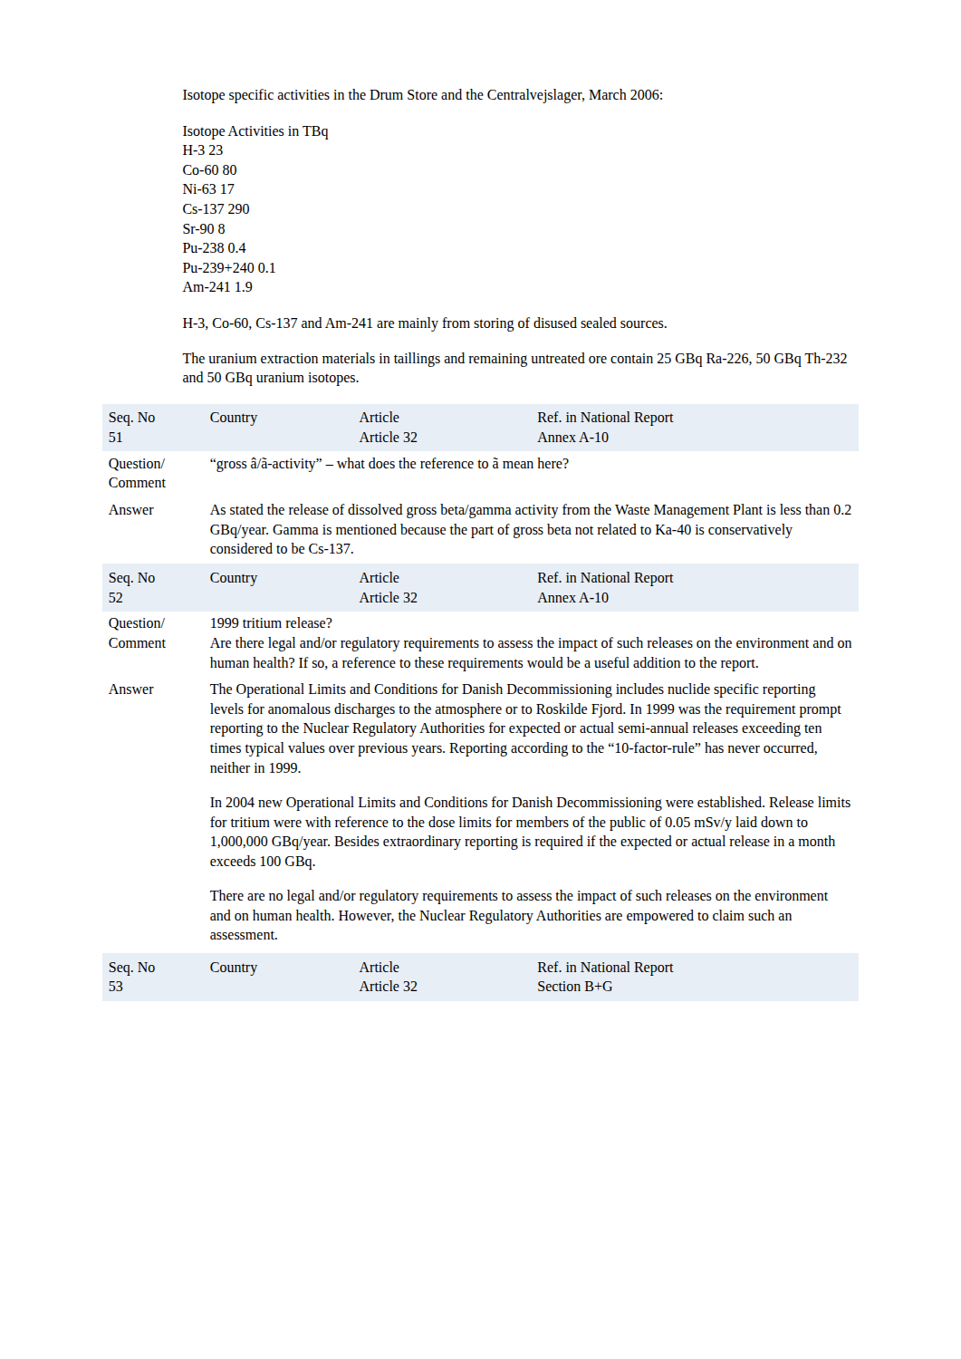Isotope specific activities in the Drum Store and the Centralvejslager, March 2006:
Isotope Activities in TBq
H-3 23
Co-60 80
Ni-63 17
Cs-137 290
Sr-90 8
Pu-238 0.4
Pu-239+240 0.1
Am-241 1.9
H-3, Co-60, Cs-137 and Am-241 are mainly from storing of disused sealed sources.
The uranium extraction materials in taillings and remaining untreated ore contain 25 GBq Ra-226, 50 GBq Th-232 and 50 GBq uranium isotopes.
| Seq. No 51 | Country | Article Article 32 | Ref. in National Report Annex A-10 |
| Question/ Comment | “gross â/ã-activity” – what does the reference to ã mean here? |
| Answer | As stated the release of dissolved gross beta/gamma activity from the Waste Management Plant is less than 0.2 GBq/year. Gamma is mentioned because the part of gross beta not related to Ka-40 is conservatively considered to be Cs-137. |
| Seq. No 52 | Country | Article Article 32 | Ref. in National Report Annex A-10 |
| Question/ Comment | 1999 tritium release? Are there legal and/or regulatory requirements to assess the impact of such releases on the environment and on human health? If so, a reference to these requirements would be a useful addition to the report. |
| Answer | The Operational Limits and Conditions for Danish Decommissioning includes nuclide specific reporting levels for anomalous discharges to the atmosphere or to Roskilde Fjord. In 1999 was the requirement prompt reporting to the Nuclear Regulatory Authorities for expected or actual semi-annual releases exceeding ten times typical values over previous years. Reporting according to the “10-factor-rule” has never occurred, neither in 1999. In 2004 new Operational Limits and Conditions for Danish Decommissioning were established. Release limits for tritium were with reference to the dose limits for members of the public of 0.05 mSv/y laid down to 1,000,000 GBq/year. Besides extraordinary reporting is required if the expected or actual release in a month exceeds 100 GBq. There are no legal and/or regulatory requirements to assess the impact of such releases on the environment and on human health. However, the Nuclear Regulatory Authorities are empowered to claim such an assessment. |
| Seq. No 53 | Country | Article Article 32 | Ref. in National Report Section B+G |